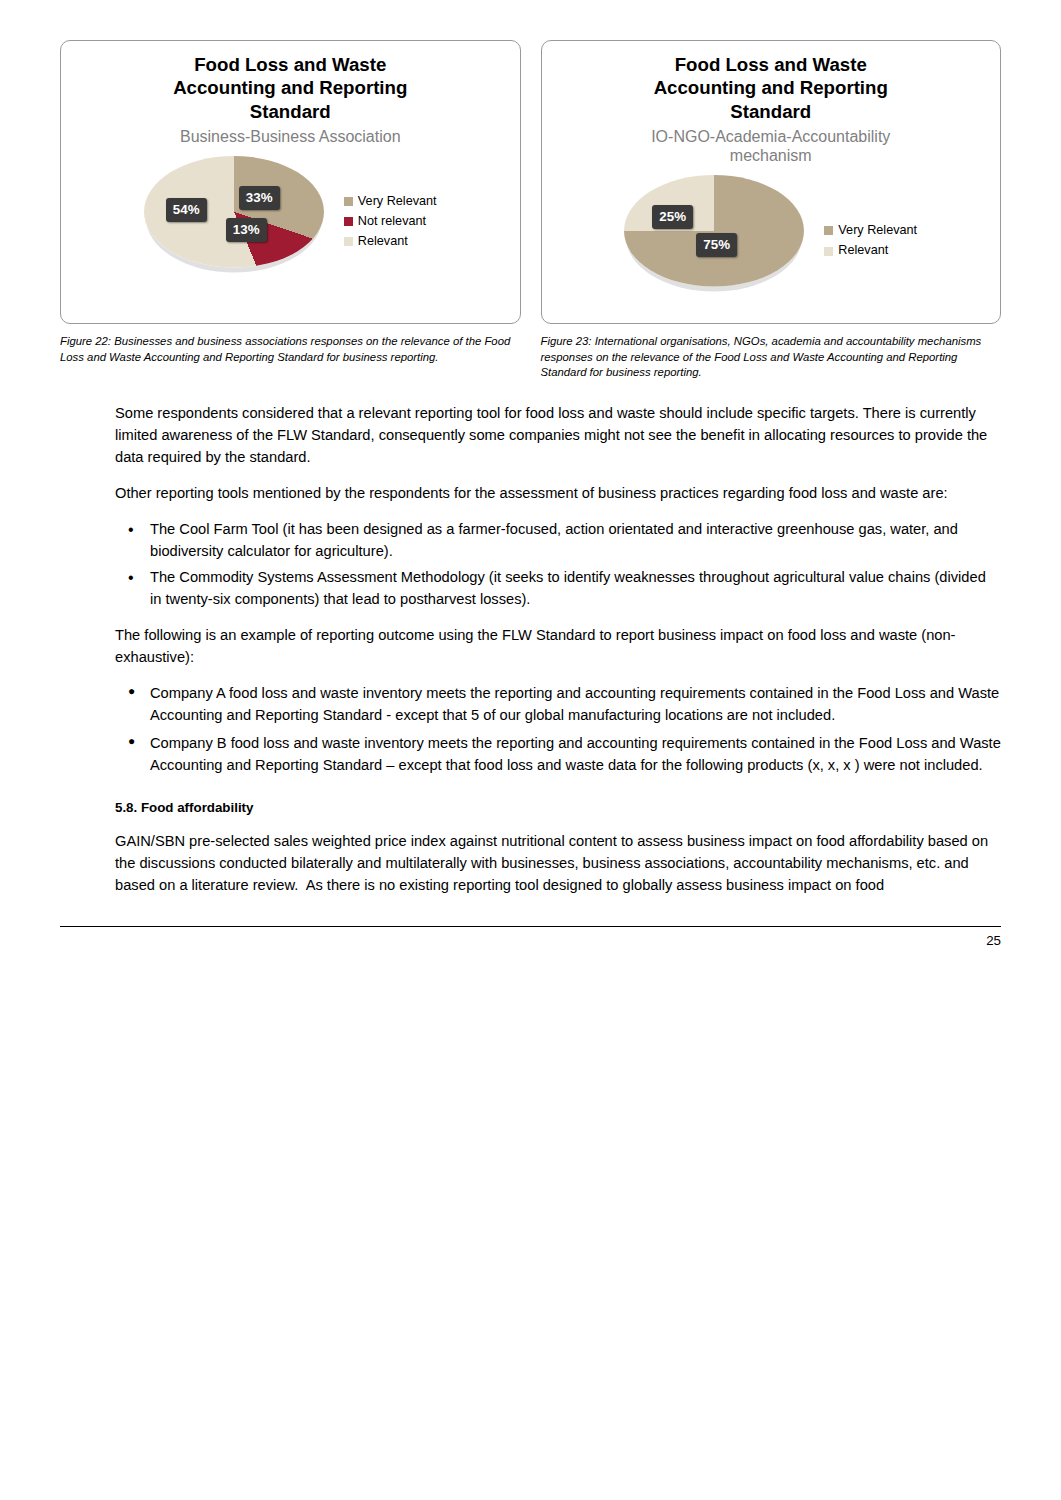Food Loss and Waste
Accounting and Reporting
Standard
Business-Business Association
33% 13% 54%
Very Relevant
Not relevant
Relevant
Food Loss and Waste
Accounting and Reporting
Standard
IO-NGO-Academia-Accountability
mechanism
25% 75%
Very Relevant
Relevant
Figure 22: Businesses and business associations responses on the relevance of the Food Loss and Waste Accounting and Reporting Standard for business reporting.
Figure 23: International organisations, NGOs, academia and accountability mechanisms responses on the relevance of the Food Loss and Waste Accounting and Reporting Standard for business reporting.
Some respondents considered that a relevant reporting tool for food loss and waste should include specific targets. There is currently limited awareness of the FLW Standard, consequently some companies might not see the benefit in allocating resources to provide the data required by the standard.
Other reporting tools mentioned by the respondents for the assessment of business practices regarding food loss and waste are:
The Cool Farm Tool (it has been designed as a farmer-focused, action orientated and interactive greenhouse gas, water, and biodiversity calculator for agriculture).
The Commodity Systems Assessment Methodology (it seeks to identify weaknesses throughout agricultural value chains (divided in twenty-six components) that lead to postharvest losses).
The following is an example of reporting outcome using the FLW Standard to report business impact on food loss and waste (non-exhaustive):
Company A food loss and waste inventory meets the reporting and accounting requirements contained in the Food Loss and Waste Accounting and Reporting Standard - except that 5 of our global manufacturing locations are not included.
Company B food loss and waste inventory meets the reporting and accounting requirements contained in the Food Loss and Waste Accounting and Reporting Standard – except that food loss and waste data for the following products (x, x, x ) were not included.
5.8. Food affordability
GAIN/SBN pre-selected sales weighted price index against nutritional content to assess business impact on food affordability based on the discussions conducted bilaterally and multilaterally with businesses, business associations, accountability mechanisms, etc. and based on a literature review. As there is no existing reporting tool designed to globally assess business impact on food
25